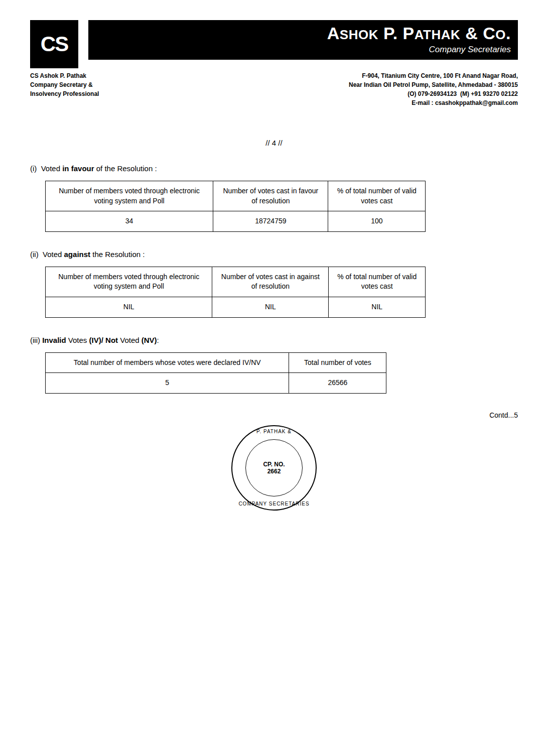CS
ASHOK P. PATHAK & CO.
Company Secretaries
CS Ashok P. Pathak
Company Secretary &
Insolvency Professional
F-904, Titanium City Centre, 100 Ft Anand Nagar Road,
Near Indian Oil Petrol Pump, Satellite, Ahmedabad - 380015
(O) 079-26934123 (M) +91 93270 02122
E-mail : csashokppathak@gmail.com
// 4 //
(i) Voted in favour of the Resolution :
| Number of members voted through electronic voting system and Poll | Number of votes cast in favour of resolution | % of total number of valid votes cast |
| --- | --- | --- |
| 34 | 18724759 | 100 |
(ii) Voted against the Resolution :
| Number of members voted through electronic voting system and Poll | Number of votes cast in against of resolution | % of total number of valid votes cast |
| --- | --- | --- |
| NIL | NIL | NIL |
(iii) Invalid Votes (IV)/ Not Voted (NV):
| Total number of members whose votes were declared IV/NV | Total number of votes |
| --- | --- |
| 5 | 26566 |
Contd...5
P. PATHAK &
CP. NO.
2662
COMPANY SECRETARIES